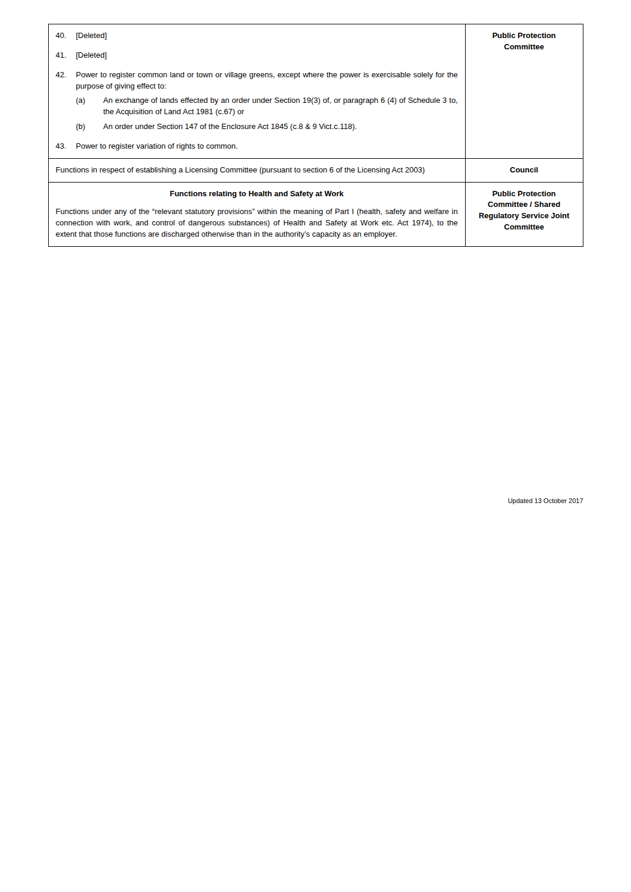| 40. [Deleted] 41. [Deleted] 42. Power to register common land or town or village greens, except where the power is exercisable solely for the purpose of giving effect to: (a) An exchange of lands effected by an order under Section 19(3) of, or paragraph 6 (4) of Schedule 3 to, the Acquisition of Land Act 1981 (c.67) or (b) An order under Section 147 of the Enclosure Act 1845 (c.8 & 9 Vict.c.118). 43. Power to register variation of rights to common. | Public Protection Committee |
| Functions in respect of establishing a Licensing Committee (pursuant to section 6 of the Licensing Act 2003) | Council |
| Functions relating to Health and Safety at Work Functions under any of the “relevant statutory provisions” within the meaning of Part I (health, safety and welfare in connection with work, and control of dangerous substances) of Health and Safety at Work etc. Act 1974), to the extent that those functions are discharged otherwise than in the authority’s capacity as an employer. | Public Protection Committee / Shared Regulatory Service Joint Committee |
Updated 13 October 2017